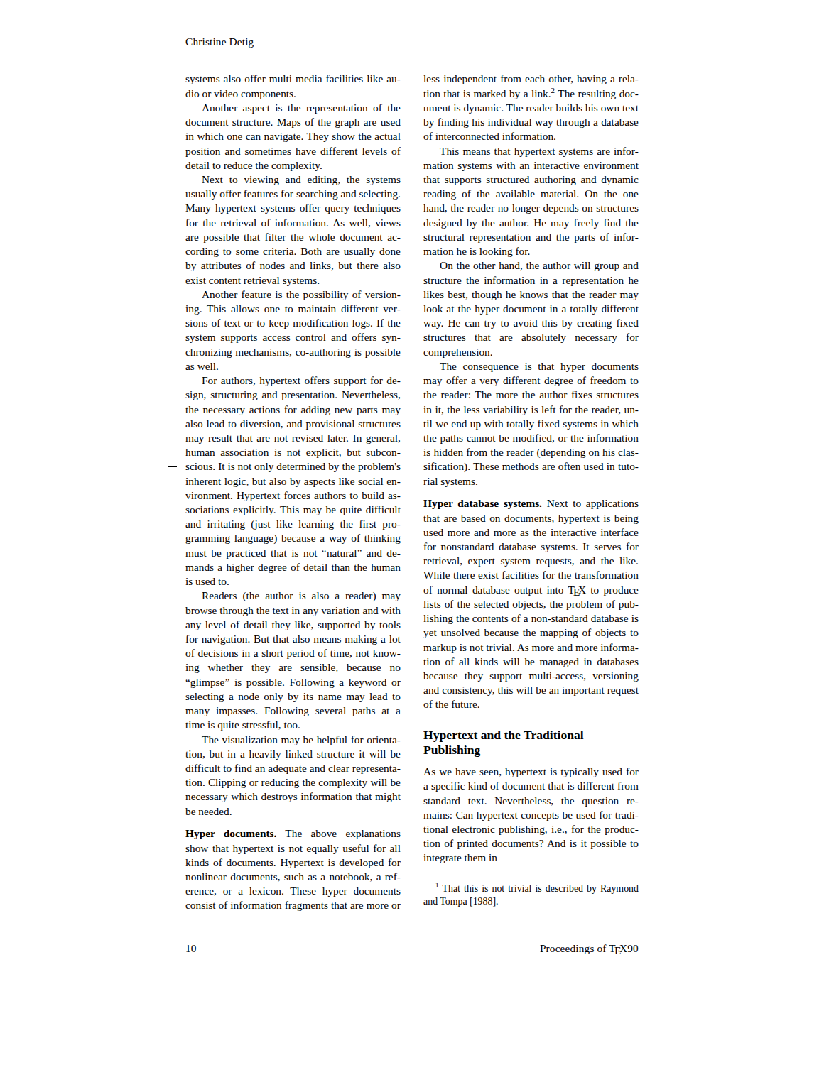Christine Detig
systems also offer multi media facilities like audio or video components.
Another aspect is the representation of the document structure. Maps of the graph are used in which one can navigate. They show the actual position and sometimes have different levels of detail to reduce the complexity.
Next to viewing and editing, the systems usually offer features for searching and selecting. Many hypertext systems offer query techniques for the retrieval of information. As well, views are possible that filter the whole document according to some criteria. Both are usually done by attributes of nodes and links, but there also exist content retrieval systems.
Another feature is the possibility of versioning. This allows one to maintain different versions of text or to keep modification logs. If the system supports access control and offers synchronizing mechanisms, co-authoring is possible as well.
For authors, hypertext offers support for design, structuring and presentation. Nevertheless, the necessary actions for adding new parts may also lead to diversion, and provisional structures may result that are not revised later. In general, human association is not explicit, but subconscious. It is not only determined by the problem's inherent logic, but also by aspects like social environment. Hypertext forces authors to build associations explicitly. This may be quite difficult and irritating (just like learning the first programming language) because a way of thinking must be practiced that is not “natural” and demands a higher degree of detail than the human is used to.
Readers (the author is also a reader) may browse through the text in any variation and with any level of detail they like, supported by tools for navigation. But that also means making a lot of decisions in a short period of time, not knowing whether they are sensible, because no “glimpse” is possible. Following a keyword or selecting a node only by its name may lead to many impasses. Following several paths at a time is quite stressful, too.
The visualization may be helpful for orientation, but in a heavily linked structure it will be difficult to find an adequate and clear representation. Clipping or reducing the complexity will be necessary which destroys information that might be needed.
Hyper documents. The above explanations show that hypertext is not equally useful for all kinds of documents. Hypertext is developed for nonlinear documents, such as a notebook, a reference, or a lexicon. These hyper documents consist of information fragments that are more or less independent from each other, having a relation that is marked by a link.2 The resulting document is dynamic. The reader builds his own text by finding his individual way through a database of interconnected information.
This means that hypertext systems are information systems with an interactive environment that supports structured authoring and dynamic reading of the available material. On the one hand, the reader no longer depends on structures designed by the author. He may freely find the structural representation and the parts of information he is looking for.
On the other hand, the author will group and structure the information in a representation he likes best, though he knows that the reader may look at the hyper document in a totally different way. He can try to avoid this by creating fixed structures that are absolutely necessary for comprehension.
The consequence is that hyper documents may offer a very different degree of freedom to the reader: The more the author fixes structures in it, the less variability is left for the reader, until we end up with totally fixed systems in which the paths cannot be modified, or the information is hidden from the reader (depending on his classification). These methods are often used in tutorial systems.
Hyper database systems. Next to applications that are based on documents, hypertext is being used more and more as the interactive interface for nonstandard database systems. It serves for retrieval, expert system requests, and the like. While there exist facilities for the transformation of normal database output into TEX to produce lists of the selected objects, the problem of publishing the contents of a non-standard database is yet unsolved because the mapping of objects to markup is not trivial. As more and more information of all kinds will be managed in databases because they support multi-access, versioning and consistency, this will be an important request of the future.
Hypertext and the Traditional
Publishing
As we have seen, hypertext is typically used for a specific kind of document that is different from standard text. Nevertheless, the question remains: Can hypertext concepts be used for traditional electronic publishing, i.e., for the production of printed documents? And is it possible to integrate them in
1 That this is not trivial is described by Raymond and Tompa [1988].
10
Proceedings of TEX90